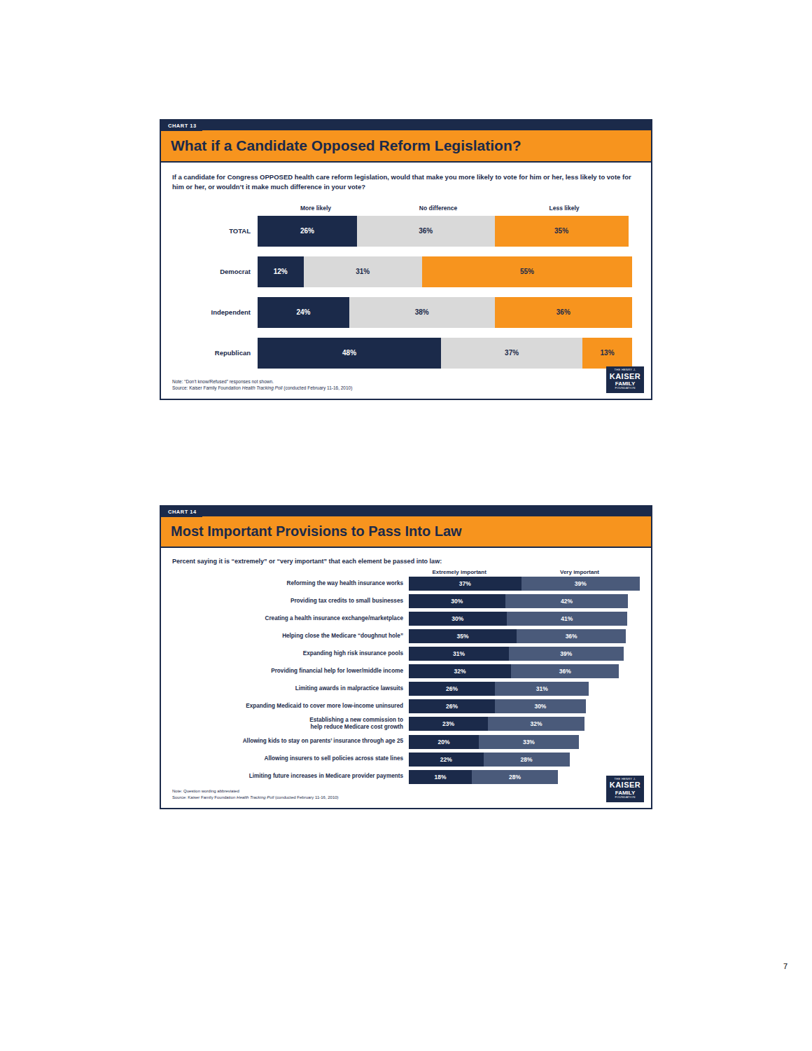CHART 13
What if a Candidate Opposed Reform Legislation?
If a candidate for Congress OPPOSED health care reform legislation, would that make you more likely to vote for him or her, less likely to vote for him or her, or wouldn’t it make much difference in your vote?
More likely No difference Less likely
TOTAL
26%
36%
35%
Democrat
12%
31%
55%
Independent
24%
38%
36%
Republican
48%
37%
13%
Note: “Don’t know/Refused” responses not shown.
Source: Kaiser Family Foundation Health Tracking Poll (conducted February 11-16, 2010)
THE HENRY J. KAISER FAMILY FOUNDATION
CHART 14
Most Important Provisions to Pass Into Law
Percent saying it is “extremely” or “very important” that each element be passed into law:
Extremely important
Very important
Reforming the way health insurance works
37%
39%
Providing tax credits to small businesses
30%
42%
Creating a health insurance exchange/marketplace
30%
41%
Helping close the Medicare “doughnut hole”
35%
36%
Expanding high risk insurance pools
31%
39%
Providing financial help for lower/middle income
32%
36%
Limiting awards in malpractice lawsuits
26%
31%
Expanding Medicaid to cover more low-income uninsured
26%
30%
Establishing a new commission to
help reduce Medicare cost growth
23%
32%
Allowing kids to stay on parents’ insurance through age 25
20%
33%
Allowing insurers to sell policies across state lines
22%
28%
Limiting future increases in Medicare provider payments
18%
28%
Note: Question wording abbreviated
Source: Kaiser Family Foundation Health Tracking Poll (conducted February 11-16, 2010)
THE HENRY J. KAISER FAMILY FOUNDATION
7